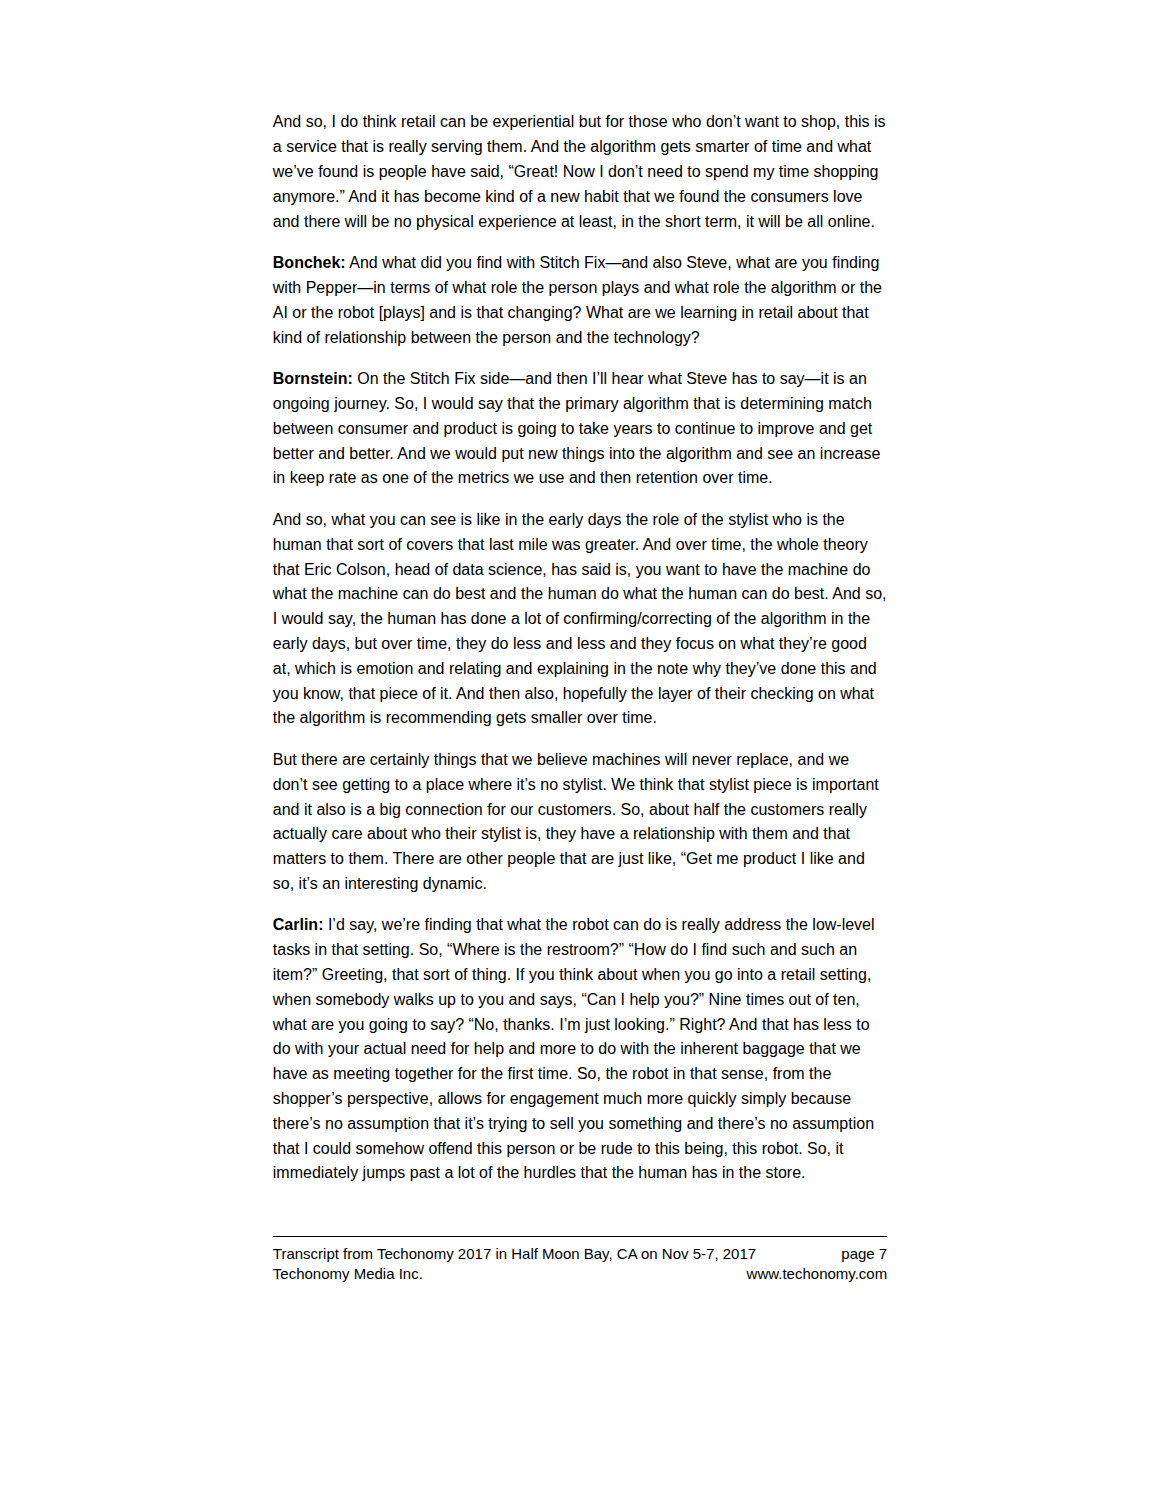And so, I do think retail can be experiential but for those who don’t want to shop, this is a service that is really serving them. And the algorithm gets smarter of time and what we’ve found is people have said, “Great! Now I don’t need to spend my time shopping anymore.” And it has become kind of a new habit that we found the consumers love and there will be no physical experience at least, in the short term, it will be all online.
Bonchek: And what did you find with Stitch Fix—and also Steve, what are you finding with Pepper—in terms of what role the person plays and what role the algorithm or the AI or the robot [plays] and is that changing? What are we learning in retail about that kind of relationship between the person and the technology?
Bornstein: On the Stitch Fix side—and then I’ll hear what Steve has to say—it is an ongoing journey. So, I would say that the primary algorithm that is determining match between consumer and product is going to take years to continue to improve and get better and better. And we would put new things into the algorithm and see an increase in keep rate as one of the metrics we use and then retention over time.
And so, what you can see is like in the early days the role of the stylist who is the human that sort of covers that last mile was greater. And over time, the whole theory that Eric Colson, head of data science, has said is, you want to have the machine do what the machine can do best and the human do what the human can do best. And so, I would say, the human has done a lot of confirming/correcting of the algorithm in the early days, but over time, they do less and less and they focus on what they’re good at, which is emotion and relating and explaining in the note why they’ve done this and you know, that piece of it. And then also, hopefully the layer of their checking on what the algorithm is recommending gets smaller over time.
But there are certainly things that we believe machines will never replace, and we don’t see getting to a place where it’s no stylist. We think that stylist piece is important and it also is a big connection for our customers. So, about half the customers really actually care about who their stylist is, they have a relationship with them and that matters to them. There are other people that are just like, “Get me product I like and so, it’s an interesting dynamic.
Carlin: I’d say, we’re finding that what the robot can do is really address the low-level tasks in that setting. So, “Where is the restroom?” “How do I find such and such an item?” Greeting, that sort of thing. If you think about when you go into a retail setting, when somebody walks up to you and says, “Can I help you?” Nine times out of ten, what are you going to say? “No, thanks. I’m just looking.” Right? And that has less to do with your actual need for help and more to do with the inherent baggage that we have as meeting together for the first time. So, the robot in that sense, from the shopper’s perspective, allows for engagement much more quickly simply because there’s no assumption that it’s trying to sell you something and there’s no assumption that I could somehow offend this person or be rude to this being, this robot. So, it immediately jumps past a lot of the hurdles that the human has in the store.
Transcript from Techonomy 2017 in Half Moon Bay, CA on Nov 5-7, 2017
page 7
Techonomy Media Inc.
www.techonomy.com